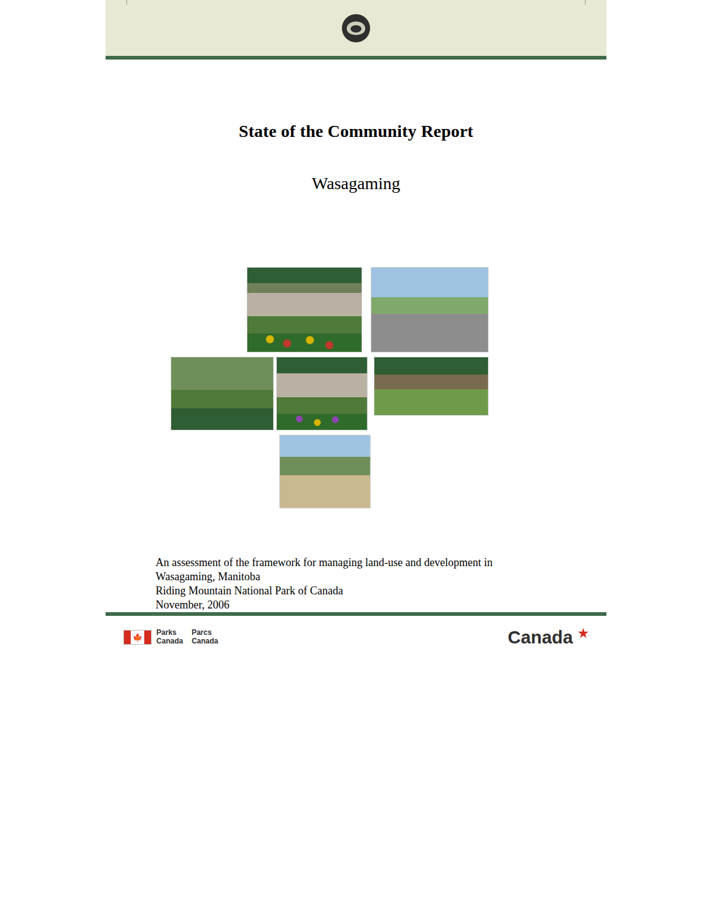State of the Community Report
Wasagaming
An assessment of the framework for managing land-use and development in
Wasagaming, Manitoba
Riding Mountain National Park of Canada
November, 2006
🍁
Parks
Canada
Parcs
Canada
Canada